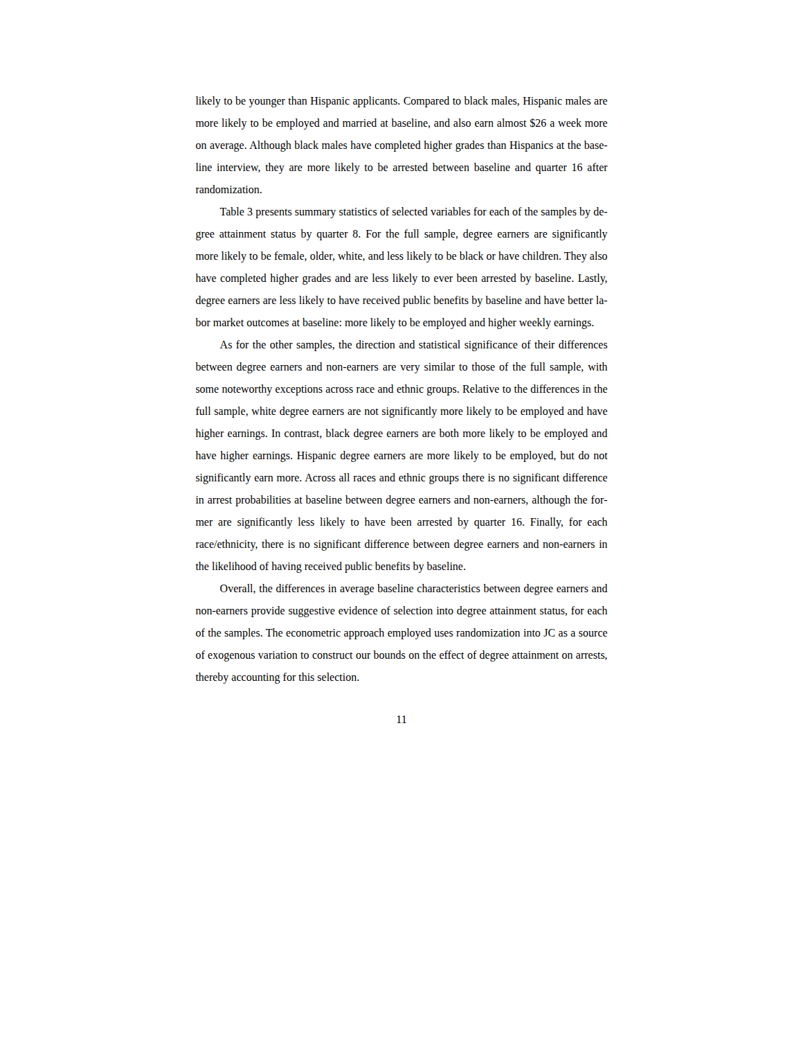likely to be younger than Hispanic applicants. Compared to black males, Hispanic males are more likely to be employed and married at baseline, and also earn almost $26 a week more on average. Although black males have completed higher grades than Hispanics at the baseline interview, they are more likely to be arrested between baseline and quarter 16 after randomization.
Table 3 presents summary statistics of selected variables for each of the samples by degree attainment status by quarter 8. For the full sample, degree earners are significantly more likely to be female, older, white, and less likely to be black or have children. They also have completed higher grades and are less likely to ever been arrested by baseline. Lastly, degree earners are less likely to have received public benefits by baseline and have better labor market outcomes at baseline: more likely to be employed and higher weekly earnings.
As for the other samples, the direction and statistical significance of their differences between degree earners and non-earners are very similar to those of the full sample, with some noteworthy exceptions across race and ethnic groups. Relative to the differences in the full sample, white degree earners are not significantly more likely to be employed and have higher earnings. In contrast, black degree earners are both more likely to be employed and have higher earnings. Hispanic degree earners are more likely to be employed, but do not significantly earn more. Across all races and ethnic groups there is no significant difference in arrest probabilities at baseline between degree earners and non-earners, although the former are significantly less likely to have been arrested by quarter 16. Finally, for each race/ethnicity, there is no significant difference between degree earners and non-earners in the likelihood of having received public benefits by baseline.
Overall, the differences in average baseline characteristics between degree earners and non-earners provide suggestive evidence of selection into degree attainment status, for each of the samples. The econometric approach employed uses randomization into JC as a source of exogenous variation to construct our bounds on the effect of degree attainment on arrests, thereby accounting for this selection.
11